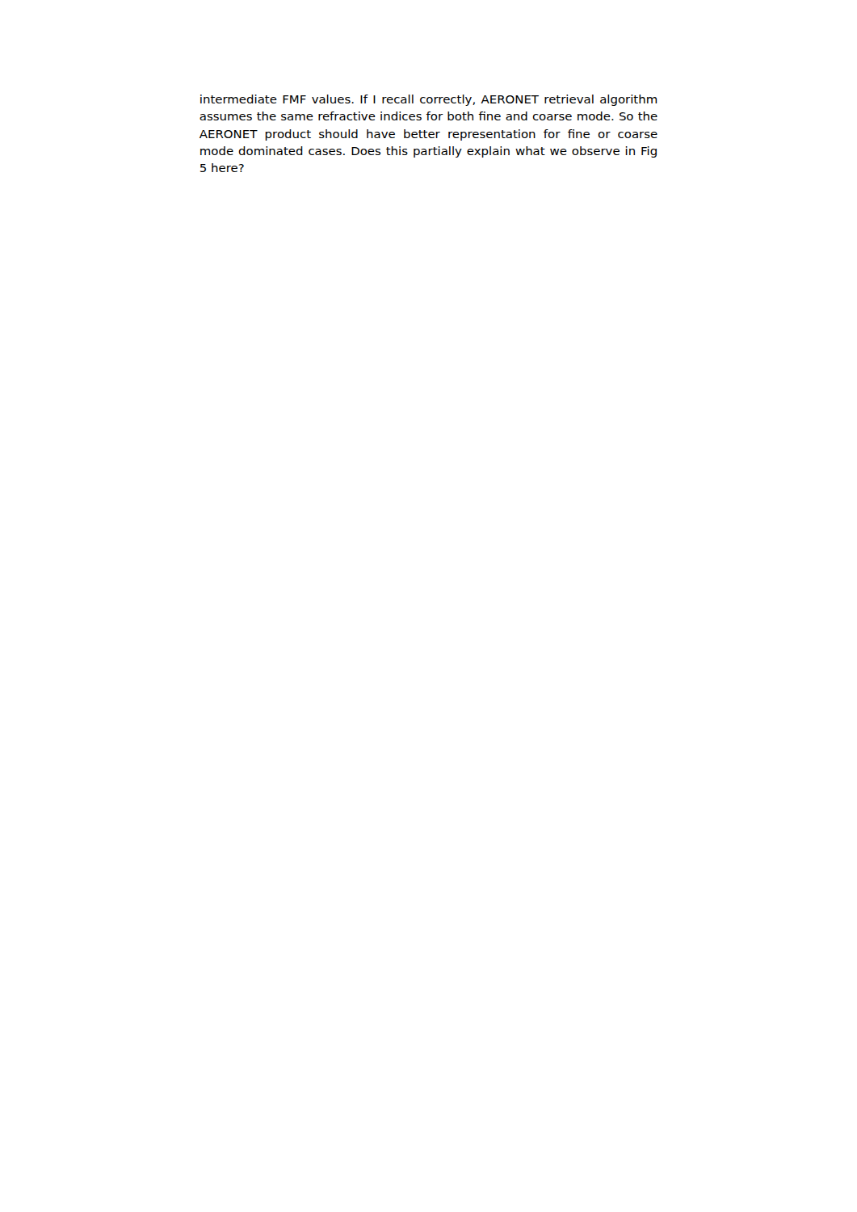intermediate FMF values. If I recall correctly, AERONET retrieval algorithm assumes the same refractive indices for both fine and coarse mode. So the AERONET product should have better representation for fine or coarse mode dominated cases. Does this partially explain what we observe in Fig 5 here?